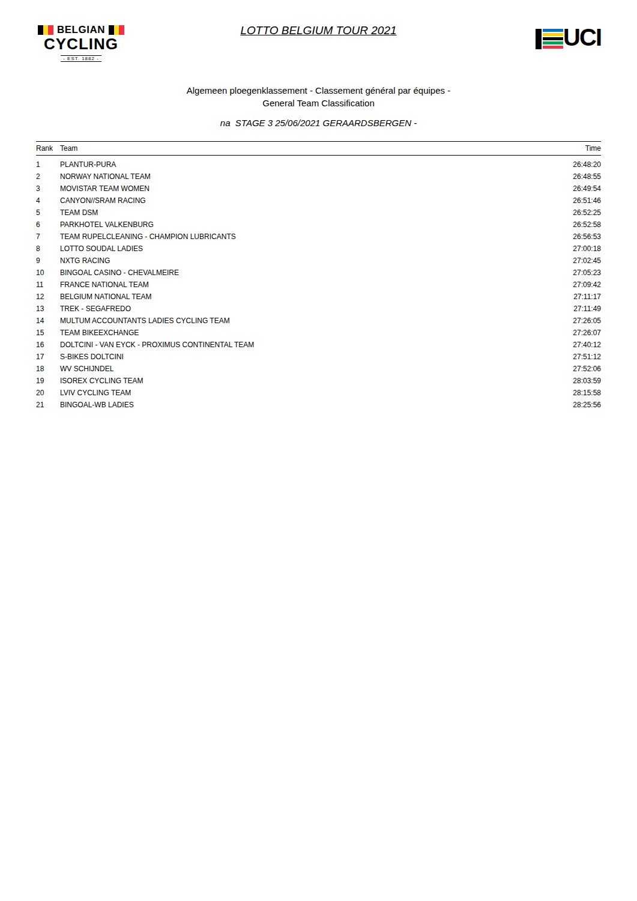BELGIAN
CYCLING
- EST. 1882 -
LOTTO BELGIUM TOUR 2021
UCI
Algemeen ploegenklassement - Classement général par équipes -
General Team Classification
na STAGE 3 25/06/2021 GERAARDSBERGEN -
| Rank | Team | Time |
| --- | --- | --- |
| 1 | PLANTUR-PURA | 26:48:20 |
| 2 | NORWAY NATIONAL TEAM | 26:48:55 |
| 3 | MOVISTAR TEAM WOMEN | 26:49:54 |
| 4 | CANYON//SRAM RACING | 26:51:46 |
| 5 | TEAM DSM | 26:52:25 |
| 6 | PARKHOTEL VALKENBURG | 26:52:58 |
| 7 | TEAM RUPELCLEANING - CHAMPION LUBRICANTS | 26:56:53 |
| 8 | LOTTO SOUDAL LADIES | 27:00:18 |
| 9 | NXTG RACING | 27:02:45 |
| 10 | BINGOAL CASINO - CHEVALMEIRE | 27:05:23 |
| 11 | FRANCE NATIONAL TEAM | 27:09:42 |
| 12 | BELGIUM NATIONAL TEAM | 27:11:17 |
| 13 | TREK - SEGAFREDO | 27:11:49 |
| 14 | MULTUM ACCOUNTANTS LADIES CYCLING TEAM | 27:26:05 |
| 15 | TEAM BIKEEXCHANGE | 27:26:07 |
| 16 | DOLTCINI - VAN EYCK - PROXIMUS CONTINENTAL TEAM | 27:40:12 |
| 17 | S-BIKES DOLTCINI | 27:51:12 |
| 18 | WV SCHIJNDEL | 27:52:06 |
| 19 | ISOREX CYCLING TEAM | 28:03:59 |
| 20 | LVIV CYCLING TEAM | 28:15:58 |
| 21 | BINGOAL-WB LADIES | 28:25:56 |